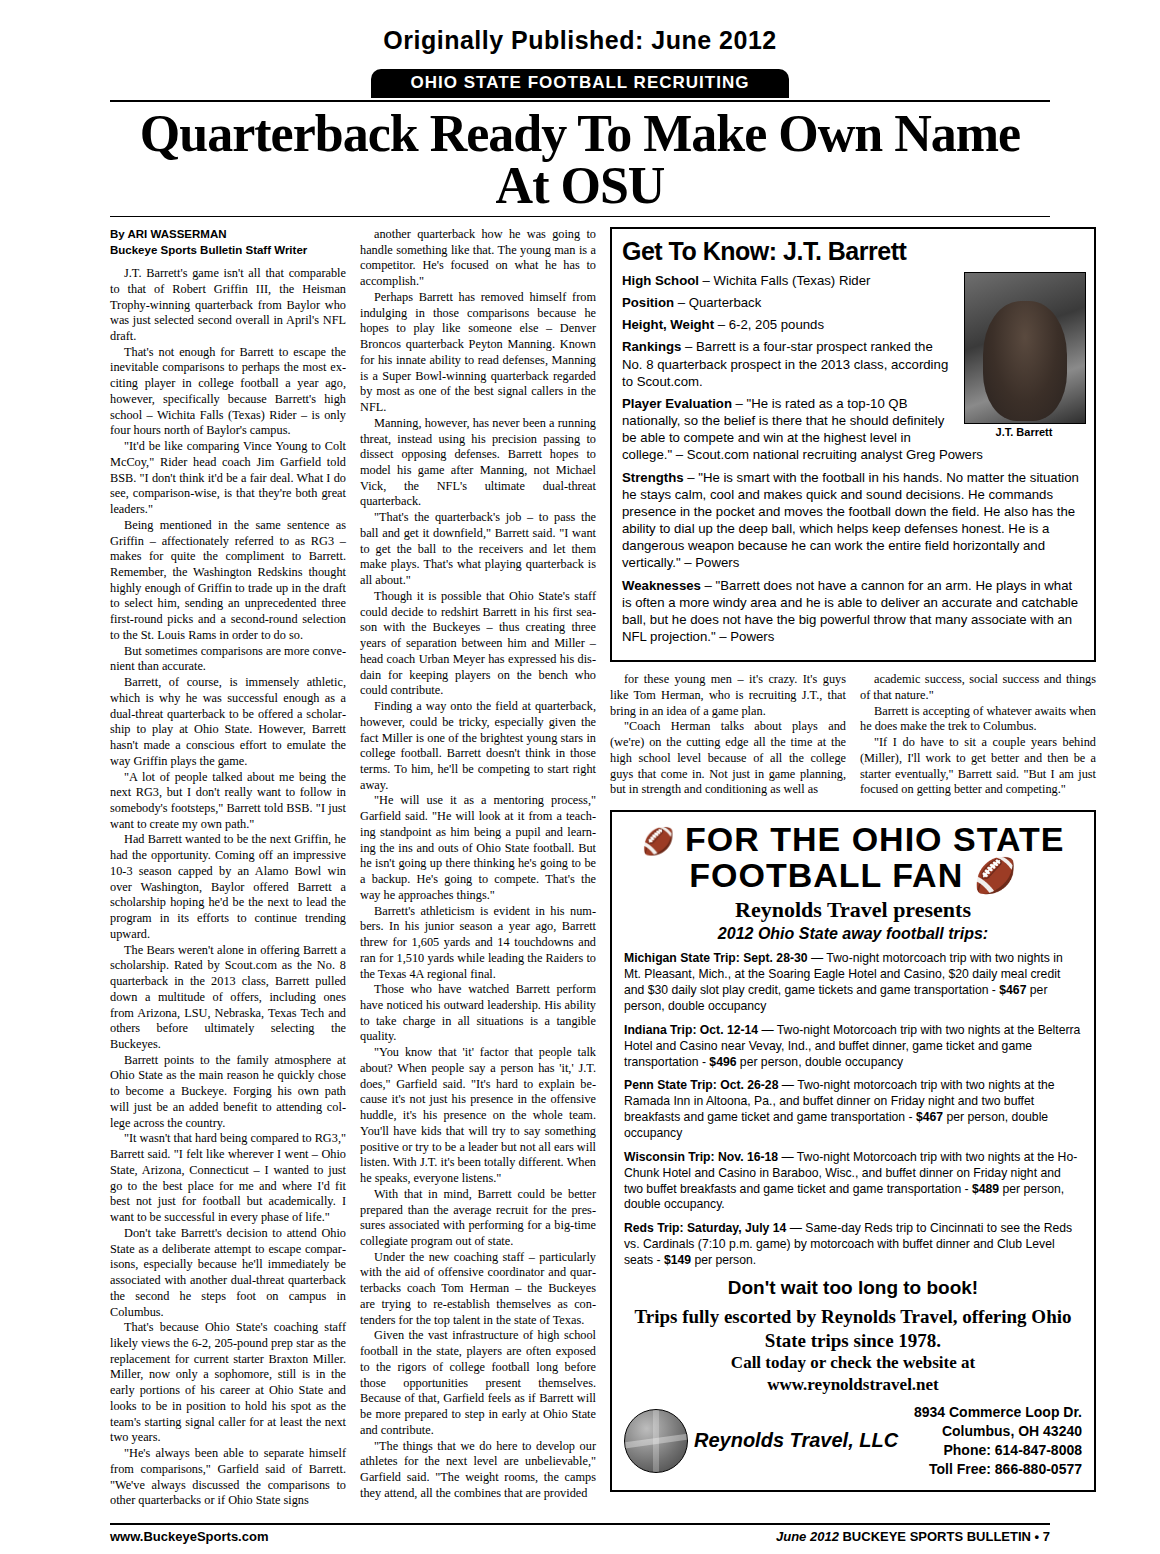Originally Published: June 2012
OHIO STATE FOOTBALL RECRUITING
Quarterback Ready To Make Own Name At OSU
By ARI WASSERMAN
Buckeye Sports Bulletin Staff Writer
J.T. Barrett's game isn't all that comparable to that of Robert Griffin III, the Heisman Trophy-winning quarterback from Baylor who was just selected second overall in April's NFL draft.
That's not enough for Barrett to escape the inevitable comparisons to perhaps the most exciting player in college football a year ago, however, specifically because Barrett's high school – Wichita Falls (Texas) Rider – is only four hours north of Baylor's campus.
"It'd be like comparing Vince Young to Colt McCoy," Rider head coach Jim Garfield told BSB. "I don't think it'd be a fair deal. What I do see, comparison-wise, is that they're both great leaders."
Being mentioned in the same sentence as Griffin – affectionately referred to as RG3 – makes for quite the compliment to Barrett. Remember, the Washington Redskins thought highly enough of Griffin to trade up in the draft to select him, sending an unprecedented three first-round picks and a second-round selection to the St. Louis Rams in order to do so.
But sometimes comparisons are more convenient than accurate.
Barrett, of course, is immensely athletic, which is why he was successful enough as a dual-threat quarterback to be offered a scholarship to play at Ohio State. However, Barrett hasn't made a conscious effort to emulate the way Griffin plays the game.
"A lot of people talked about me being the next RG3, but I don't really want to follow in somebody's footsteps," Barrett told BSB. "I just want to create my own path."
Had Barrett wanted to be the next Griffin, he had the opportunity. Coming off an impressive 10-3 season capped by an Alamo Bowl win over Washington, Baylor offered Barrett a scholarship hoping he'd be the next to lead the program in its efforts to continue trending upward.
The Bears weren't alone in offering Barrett a scholarship. Rated by Scout.com as the No. 8 quarterback in the 2013 class, Barrett pulled down a multitude of offers, including ones from Arizona, LSU, Nebraska, Texas Tech and others before ultimately selecting the Buckeyes.
Barrett points to the family atmosphere at Ohio State as the main reason he quickly chose to become a Buckeye. Forging his own path will just be an added benefit to attending college across the country.
"It wasn't that hard being compared to RG3," Barrett said. "I felt like wherever I went – Ohio State, Arizona, Connecticut – I wanted to just go to the best place for me and where I'd fit best not just for football but academically. I want to be successful in every phase of life."
Don't take Barrett's decision to attend Ohio State as a deliberate attempt to escape comparisons, especially because he'll immediately be associated with another dual-threat quarterback the second he steps foot on campus in Columbus.
That's because Ohio State's coaching staff likely views the 6-2, 205-pound prep star as the replacement for current starter Braxton Miller. Miller, now only a sophomore, still is in the early portions of his career at Ohio State and looks to be in position to hold his spot as the team's starting signal caller for at least the next two years.
"He's always been able to separate himself from comparisons," Garfield said of Barrett. "We've always discussed the comparisons to other quarterbacks or if Ohio State signs
another quarterback how he was going to handle something like that. The young man is a competitor. He's focused on what he has to accomplish."
Perhaps Barrett has removed himself from indulging in those comparisons because he hopes to play like someone else – Denver Broncos quarterback Peyton Manning. Known for his innate ability to read defenses, Manning is a Super Bowl-winning quarterback regarded by most as one of the best signal callers in the NFL.
Manning, however, has never been a running threat, instead using his precision passing to dissect opposing defenses. Barrett hopes to model his game after Manning, not Michael Vick, the NFL's ultimate dual-threat quarterback.
"That's the quarterback's job – to pass the ball and get it downfield," Barrett said. "I want to get the ball to the receivers and let them make plays. That's what playing quarterback is all about."
Though it is possible that Ohio State's staff could decide to redshirt Barrett in his first season with the Buckeyes – thus creating three years of separation between him and Miller – head coach Urban Meyer has expressed his disdain for keeping players on the bench who could contribute.
Finding a way onto the field at quarterback, however, could be tricky, especially given the fact Miller is one of the brightest young stars in college football. Barrett doesn't think in those terms. To him, he'll be competing to start right away.
"He will use it as a mentoring process," Garfield said. "He will look at it from a teaching standpoint as him being a pupil and learning the ins and outs of Ohio State football. But he isn't going up there thinking he's going to be a backup. He's going to compete. That's the way he approaches things."
Barrett's athleticism is evident in his numbers. In his junior season a year ago, Barrett threw for 1,605 yards and 14 touchdowns and ran for 1,510 yards while leading the Raiders to the Texas 4A regional final.
Those who have watched Barrett perform have noticed his outward leadership. His ability to take charge in all situations is a tangible quality.
"You know that 'it' factor that people talk about? When people say a person has 'it,' J.T. does," Garfield said. "It's hard to explain because it's not just his presence in the offensive huddle, it's his presence on the whole team. You'll have kids that will try to say something positive or try to be a leader but not all ears will listen. With J.T. it's been totally different. When he speaks, everyone listens."
With that in mind, Barrett could be better prepared than the average recruit for the pressures associated with performing for a big-time collegiate program out of state.
Under the new coaching staff – particularly with the aid of offensive coordinator and quarterbacks coach Tom Herman – the Buckeyes are trying to re-establish themselves as contenders for the top talent in the state of Texas.
Given the vast infrastructure of high school football in the state, players are often exposed to the rigors of college football long before those opportunities present themselves. Because of that, Garfield feels as if Barrett will be more prepared to step in early at Ohio State and contribute.
"The things that we do here to develop our athletes for the next level are unbelievable," Garfield said. "The weight rooms, the camps they attend, all the combines that are provided
Get To Know: J.T. Barrett
J.T. Barrett
High School – Wichita Falls (Texas) Rider
Position – Quarterback
Height, Weight – 6-2, 205 pounds
Rankings – Barrett is a four-star prospect ranked the No. 8 quarterback prospect in the 2013 class, according to Scout.com.
Player Evaluation – "He is rated as a top-10 QB nationally, so the belief is there that he should definitely be able to compete and win at the highest level in college." – Scout.com national recruiting analyst Greg Powers
Strengths – "He is smart with the football in his hands. No matter the situation he stays calm, cool and makes quick and sound decisions. He commands presence in the pocket and moves the football down the field. He also has the ability to dial up the deep ball, which helps keep defenses honest. He is a dangerous weapon because he can work the entire field horizontally and vertically." – Powers
Weaknesses – "Barrett does not have a cannon for an arm. He plays in what is often a more windy area and he is able to deliver an accurate and catchable ball, but he does not have the big powerful throw that many associate with an NFL projection." – Powers
for these young men – it's crazy. It's guys like Tom Herman, who is recruiting J.T., that bring in an idea of a game plan.
"Coach Herman talks about plays and (we're) on the cutting edge all the time at the high school level because of all the college guys that come in. Not just in game planning, but in strength and conditioning as well as
academic success, social success and things of that nature."
Barrett is accepting of whatever awaits when he does make the trek to Columbus.
"If I do have to sit a couple years behind (Miller), I'll work to get better and then be a starter eventually," Barrett said. "But I am just focused on getting better and competing."
🏈 FOR THE OHIO STATE
FOOTBALL FAN 🏈
Reynolds Travel presents
2012 Ohio State away football trips:
Michigan State Trip: Sept. 28-30 — Two-night motorcoach trip with two nights in Mt. Pleasant, Mich., at the Soaring Eagle Hotel and Casino, $20 daily meal credit and $30 daily slot play credit, game tickets and game transportation - $467 per person, double occupancy
Indiana Trip: Oct. 12-14 — Two-night Motorcoach trip with two nights at the Belterra Hotel and Casino near Vevay, Ind., and buffet dinner, game ticket and game transportation - $496 per person, double occupancy
Penn State Trip: Oct. 26-28 — Two-night motorcoach trip with two nights at the Ramada Inn in Altoona, Pa., and buffet dinner on Friday night and two buffet breakfasts and game ticket and game transportation - $467 per person, double occupancy
Wisconsin Trip: Nov. 16-18 — Two-night Motorcoach trip with two nights at the Ho-Chunk Hotel and Casino in Baraboo, Wisc., and buffet dinner on Friday night and two buffet breakfasts and game ticket and game transportation - $489 per person, double occupancy.
Reds Trip: Saturday, July 14 — Same-day Reds trip to Cincinnati to see the Reds vs. Cardinals (7:10 p.m. game) by motorcoach with buffet dinner and Club Level seats - $149 per person.
Don't wait too long to book!
Trips fully escorted by Reynolds Travel, offering Ohio State trips since 1978.
Call today or check the website at
www.reynoldstravel.net
Reynolds Travel, LLC
8934 Commerce Loop Dr.
Columbus, OH 43240
Phone: 614-847-8008
Toll Free: 866-880-0577
www.BuckeyeSports.com
June 2012 BUCKEYE SPORTS BULLETIN • 7